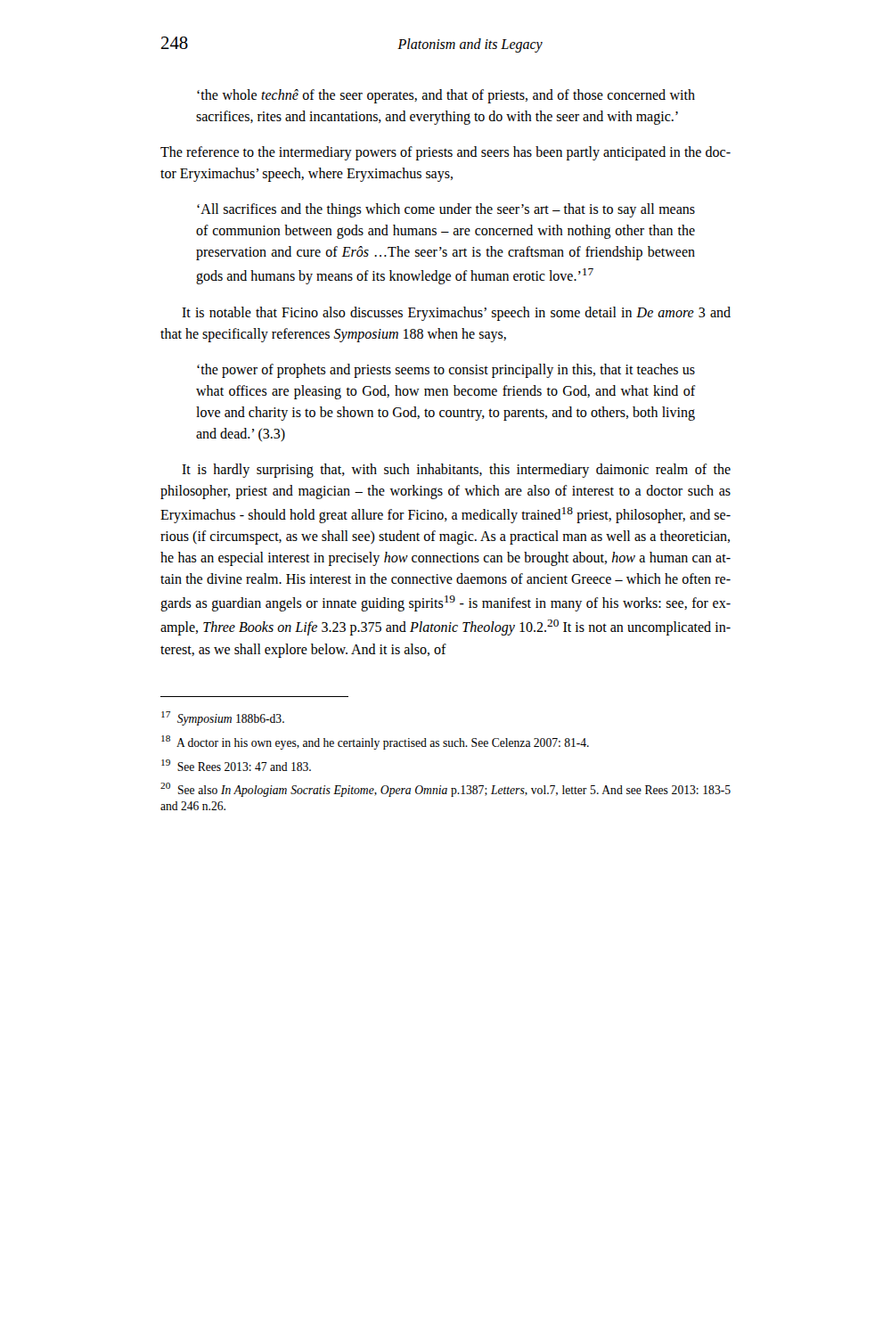248 Platonism and its Legacy
‘the whole technê of the seer operates, and that of priests, and of those concerned with sacrifices, rites and incantations, and everything to do with the seer and with magic.’
The reference to the intermediary powers of priests and seers has been partly anticipated in the doctor Eryximachus’ speech, where Eryximachus says,
‘All sacrifices and the things which come under the seer’s art – that is to say all means of communion between gods and humans – are concerned with nothing other than the preservation and cure of Erôs …The seer’s art is the craftsman of friendship between gods and humans by means of its knowledge of human erotic love.’17
It is notable that Ficino also discusses Eryximachus’ speech in some detail in De amore 3 and that he specifically references Symposium 188 when he says,
‘the power of prophets and priests seems to consist principally in this, that it teaches us what offices are pleasing to God, how men become friends to God, and what kind of love and charity is to be shown to God, to country, to parents, and to others, both living and dead.’ (3.3)
It is hardly surprising that, with such inhabitants, this intermediary daimonic realm of the philosopher, priest and magician – the workings of which are also of interest to a doctor such as Eryximachus - should hold great allure for Ficino, a medically trained18 priest, philosopher, and serious (if circumspect, as we shall see) student of magic. As a practical man as well as a theoretician, he has an especial interest in precisely how connections can be brought about, how a human can attain the divine realm. His interest in the connective daemons of ancient Greece – which he often regards as guardian angels or innate guiding spirits19 - is manifest in many of his works: see, for example, Three Books on Life 3.23 p.375 and Platonic Theology 10.2.20 It is not an uncomplicated interest, as we shall explore below. And it is also, of
17 Symposium 188b6-d3.
18 A doctor in his own eyes, and he certainly practised as such. See Celenza 2007: 81-4.
19 See Rees 2013: 47 and 183.
20 See also In Apologiam Socratis Epitome, Opera Omnia p.1387; Letters, vol.7, letter 5. And see Rees 2013: 183-5 and 246 n.26.